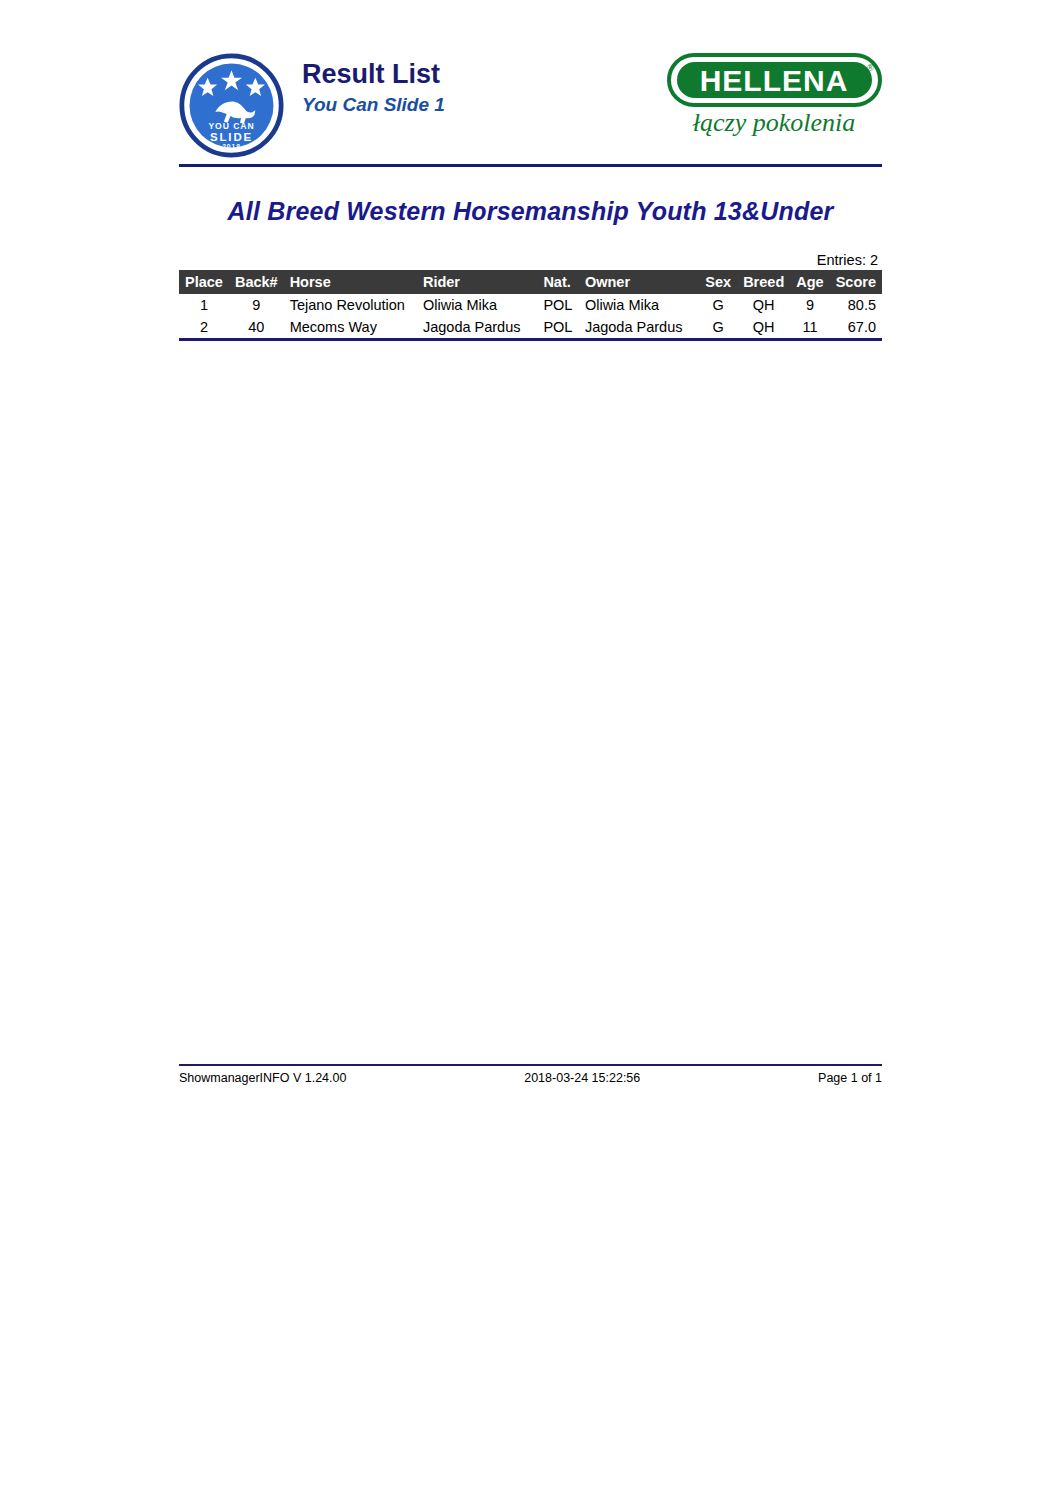YOU CAN SLIDE 2018
Result List
You Can Slide 1
HELLENA ® łączy pokolenia
All Breed Western Horsemanship Youth 13&Under
Entries: 2
| Place | Back# | Horse | Rider | Nat. | Owner | Sex | Breed | Age | Score |
| --- | --- | --- | --- | --- | --- | --- | --- | --- | --- |
| 1 | 9 | Tejano Revolution | Oliwia Mika | POL | Oliwia Mika | G | QH | 9 | 80.5 |
| 2 | 40 | Mecoms Way | Jagoda Pardus | POL | Jagoda Pardus | G | QH | 11 | 67.0 |
ShowmanagerINFO V 1.24.00
2018-03-24 15:22:56
Page 1 of 1